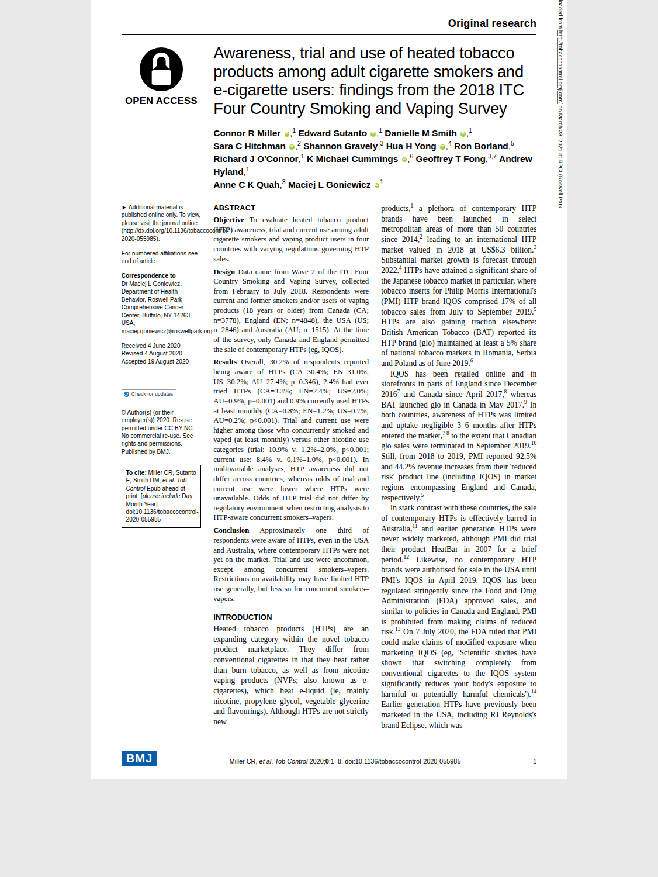Tob Control: first published as 10.1136/tobaccocontrol-2020-055985 on 29 September 2020. Downloaded from http://tobaccocontrol.bmj.com/ on March 23, 2021 at RPCI (Roswell Park
Cancer Institute). Protected by copyright.
Original research
OPEN ACCESS
Awareness, trial and use of heated tobacco products among adult cigarette smokers and e-cigarette users: findings from the 2018 ITC Four Country Smoking and Vaping Survey
Connor R Miller ,1 Edward Sutanto ,1 Danielle M Smith ,1
Sara C Hitchman ,2 Shannon Gravely,3 Hua H Yong ,4 Ron Borland,5
Richard J O'Connor,1 K Michael Cummings ,6 Geoffrey T Fong,3,7 Andrew Hyland,1
Anne C K Quah,3 Maciej L Goniewicz 1
► Additional material is published online only. To view, please visit the journal online (http://dx.doi.org/10.1136/tobaccocontrol-2020-055985).
For numbered affiliations see end of article.
Correspondence to
Dr Maciej L Goniewicz, Department of Health Behavior, Roswell Park Comprehensive Cancer Center, Buffalo, NY 14263, USA;
maciej.goniewicz@roswellpark.org
Received 4 June 2020
Revised 4 August 2020
Accepted 19 August 2020
Check for updates
© Author(s) (or their employer(s)) 2020. Re-use permitted under CC BY-NC. No commercial re-use. See rights and permissions. Published by BMJ.
To cite: Miller CR, Sutanto E, Smith DM, et al. Tob Control Epub ahead of print: [please include Day Month Year]. doi:10.1136/tobaccocontrol-2020-055985
ABSTRACT
Objective To evaluate heated tobacco product (HTP) awareness, trial and current use among adult cigarette smokers and vaping product users in four countries with varying regulations governing HTP sales.
Design Data came from Wave 2 of the ITC Four Country Smoking and Vaping Survey, collected from February to July 2018. Respondents were current and former smokers and/or users of vaping products (18 years or older) from Canada (CA; n=3778), England (EN; n=4848), the USA (US; n=2846) and Australia (AU; n=1515). At the time of the survey, only Canada and England permitted the sale of contemporary HTPs (eg, IQOS).
Results Overall, 30.2% of respondents reported being aware of HTPs (CA=30.4%; EN=31.0%; US=30.2%; AU=27.4%; p=0.346), 2.4% had ever tried HTPs (CA=3.3%; EN=2.4%; US=2.0%; AU=0.9%; p=0.001) and 0.9% currently used HTPs at least monthly (CA=0.8%; EN=1.2%; US=0.7%; AU=0.2%; p<0.001). Trial and current use were higher among those who concurrently smoked and vaped (at least monthly) versus other nicotine use categories (trial: 10.9% v. 1.2%–2.0%, p<0.001; current use: 8.4% v. 0.1%–1.0%, p<0.001). In multivariable analyses, HTP awareness did not differ across countries, whereas odds of trial and current use were lower where HTPs were unavailable. Odds of HTP trial did not differ by regulatory environment when restricting analysis to HTP-aware concurrent smokers–vapers.
Conclusion Approximately one third of respondents were aware of HTPs, even in the USA and Australia, where contemporary HTPs were not yet on the market. Trial and use were uncommon, except among concurrent smokers–vapers. Restrictions on availability may have limited HTP use generally, but less so for concurrent smokers–vapers.
INTRODUCTION
Heated tobacco products (HTPs) are an expanding category within the novel tobacco product marketplace. They differ from conventional cigarettes in that they heat rather than burn tobacco, as well as from nicotine vaping products (NVPs; also known as e-cigarettes), which heat e-liquid (ie, mainly nicotine, propylene glycol, vegetable glycerine and flavourings). Although HTPs are not strictly new
products,1 a plethora of contemporary HTP brands have been launched in select metropolitan areas of more than 50 countries since 2014,2 leading to an international HTP market valued in 2018 at US$6.3 billion.3 Substantial market growth is forecast through 2022.4 HTPs have attained a significant share of the Japanese tobacco market in particular, where tobacco inserts for Philip Morris International's (PMI) HTP brand IQOS comprised 17% of all tobacco sales from July to September 2019.5 HTPs are also gaining traction elsewhere: British American Tobacco (BAT) reported its HTP brand (glo) maintained at least a 5% share of national tobacco markets in Romania, Serbia and Poland as of June 2019.6
IQOS has been retailed online and in storefronts in parts of England since December 20167 and Canada since April 2017,8 whereas BAT launched glo in Canada in May 2017.9 In both countries, awareness of HTPs was limited and uptake negligible 3–6 months after HTPs entered the market,7 8 to the extent that Canadian glo sales were terminated in September 2019.10 Still, from 2018 to 2019, PMI reported 92.5% and 44.2% revenue increases from their 'reduced risk' product line (including IQOS) in market regions encompassing England and Canada, respectively.5
In stark contrast with these countries, the sale of contemporary HTPs is effectively barred in Australia,11 and earlier generation HTPs were never widely marketed, although PMI did trial their product HeatBar in 2007 for a brief period.12 Likewise, no contemporary HTP brands were authorised for sale in the USA until PMI's IQOS in April 2019. IQOS has been regulated stringently since the Food and Drug Administration (FDA) approved sales, and similar to policies in Canada and England, PMI is prohibited from making claims of reduced risk.13 On 7 July 2020, the FDA ruled that PMI could make claims of modified exposure when marketing IQOS (eg, 'Scientific studies have shown that switching completely from conventional cigarettes to the IQOS system significantly reduces your body's exposure to harmful or potentially harmful chemicals').14 Earlier generation HTPs have previously been marketed in the USA, including RJ Reynolds's brand Eclipse, which was
BMJ
Miller CR, et al. Tob Control 2020;0:1–8. doi:10.1136/tobaccocontrol-2020-055985
1